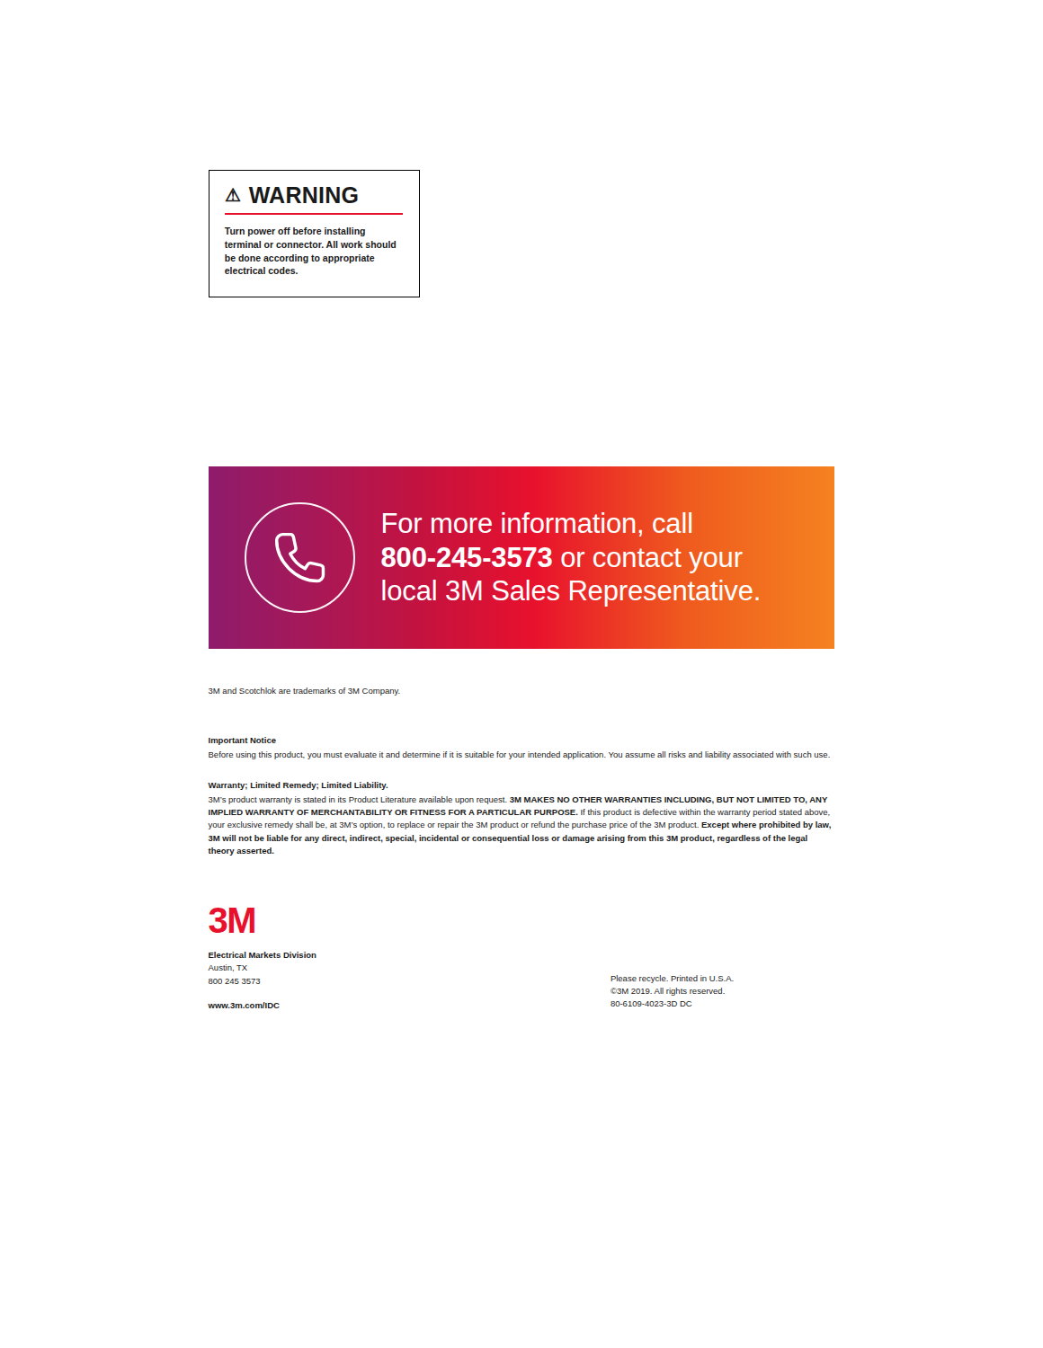⚠WARNING
Turn power off before installing terminal or connector. All work should be done according to appropriate electrical codes.
For more information, call
800-245-3573 or contact your
local 3M Sales Representative.
3M and Scotchlok are trademarks of 3M Company.
Important Notice
Before using this product, you must evaluate it and determine if it is suitable for your intended application. You assume all risks and liability associated with such use.
Warranty; Limited Remedy; Limited Liability.
3M’s product warranty is stated in its Product Literature available upon request. 3M MAKES NO OTHER WARRANTIES INCLUDING, BUT NOT LIMITED TO, ANY IMPLIED WARRANTY OF MERCHANTABILITY OR FITNESS FOR A PARTICULAR PURPOSE. If this product is defective within the warranty period stated above, your exclusive remedy shall be, at 3M’s option, to replace or repair the 3M product or refund the purchase price of the 3M product. Except where prohibited by law, 3M will not be liable for any direct, indirect, special, incidental or consequential loss or damage arising from this 3M product, regardless of the legal theory asserted.
3M
Electrical Markets Division
Austin, TX
800 245 3573
www.3m.com/IDC
Please recycle. Printed in U.S.A.
©3M 2019. All rights reserved.
80-6109-4023-3D DC